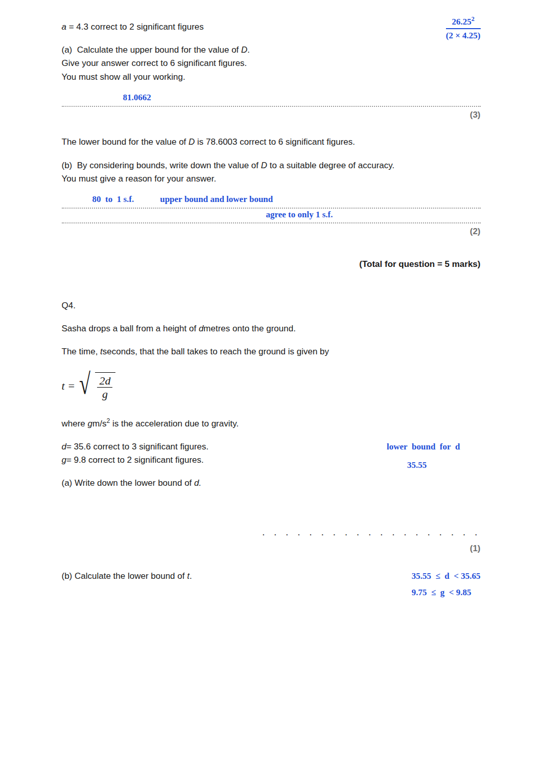26.252 (2 × 4.25)
a = 4.3 correct to 2 significant figures
(a) Calculate the upper bound for the value of D.
Give your answer correct to 6 significant figures.
You must show all your working.
81.0662
(3)
The lower bound for the value of D is 78.6003 correct to 6 significant figures.
(b) By considering bounds, write down the value of D to a suitable degree of accuracy.
You must give a reason for your answer.
80 to 1 s.f. upper bound and lower bound
agree to only 1 s.f.
(2)
(Total for question = 5 marks)
Q4.
Sasha drops a ball from a height of dmetres onto the ground.
The time, tseconds, that the ball takes to reach the ground is given by
t = √ 2d g
where gm/s2 is the acceleration due to gravity.
lower bound for d
35.55
d= 35.6 correct to 3 significant figures.
g= 9.8 correct to 2 significant figures.
(a) Write down the lower bound of d.
. . . . . . . . . . . . . . . . . . .
(1)
(b) Calculate the lower bound of t.
35.55 ≤ d < 35.65
9.75 ≤ g < 9.85